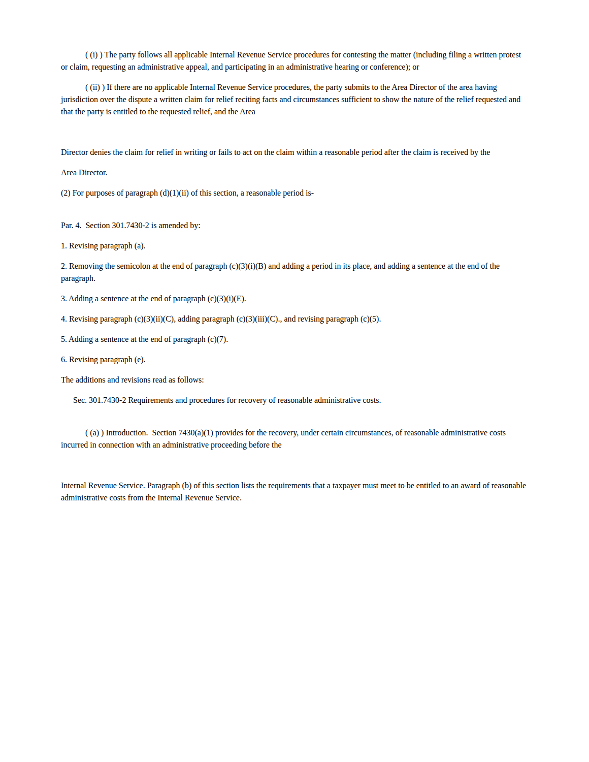( (i) ) The party follows all applicable Internal Revenue Service procedures for contesting the matter (including filing a written protest or claim, requesting an administrative appeal, and participating in an administrative hearing or conference); or
( (ii) ) If there are no applicable Internal Revenue Service procedures, the party submits to the Area Director of the area having jurisdiction over the dispute a written claim for relief reciting facts and circumstances sufficient to show the nature of the relief requested and that the party is entitled to the requested relief, and the Area
Director denies the claim for relief in writing or fails to act on the claim within a reasonable period after the claim is received by the
Area Director.
(2) For purposes of paragraph (d)(1)(ii) of this section, a reasonable period is-
Par. 4. Section 301.7430-2 is amended by:
1. Revising paragraph (a).
2. Removing the semicolon at the end of paragraph (c)(3)(i)(B) and adding a period in its place, and adding a sentence at the end of the paragraph.
3. Adding a sentence at the end of paragraph (c)(3)(i)(E).
4. Revising paragraph (c)(3)(ii)(C), adding paragraph (c)(3)(iii)(C)., and revising paragraph (c)(5).
5. Adding a sentence at the end of paragraph (c)(7).
6. Revising paragraph (e).
The additions and revisions read as follows:
Sec. 301.7430-2 Requirements and procedures for recovery of reasonable administrative costs.
( (a) ) Introduction. Section 7430(a)(1) provides for the recovery, under certain circumstances, of reasonable administrative costs incurred in connection with an administrative proceeding before the
Internal Revenue Service. Paragraph (b) of this section lists the requirements that a taxpayer must meet to be entitled to an award of reasonable administrative costs from the Internal Revenue Service.